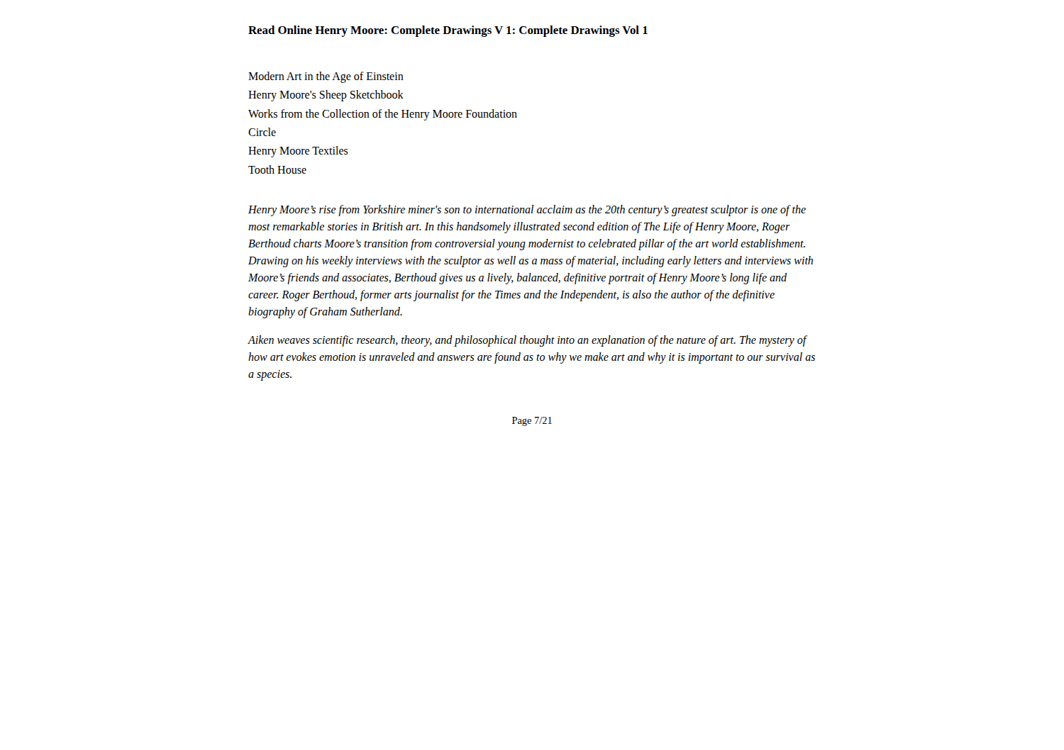Read Online Henry Moore: Complete Drawings V 1: Complete Drawings Vol 1
Modern Art in the Age of Einstein
Henry Moore's Sheep Sketchbook
Works from the Collection of the Henry Moore Foundation
Circle
Henry Moore Textiles
Tooth House
Henry Moore’s rise from Yorkshire miner's son to international acclaim as the 20th century’s greatest sculptor is one of the most remarkable stories in British art. In this handsomely illustrated second edition of The Life of Henry Moore, Roger Berthoud charts Moore’s transition from controversial young modernist to celebrated pillar of the art world establishment. Drawing on his weekly interviews with the sculptor as well as a mass of material, including early letters and interviews with Moore’s friends and associates, Berthoud gives us a lively, balanced, definitive portrait of Henry Moore’s long life and career. Roger Berthoud, former arts journalist for the Times and the Independent, is also the author of the definitive biography of Graham Sutherland.
Aiken weaves scientific research, theory, and philosophical thought into an explanation of the nature of art. The mystery of how art evokes emotion is unraveled and answers are found as to why we make art and why it is important to our survival as a species.
Page 7/21